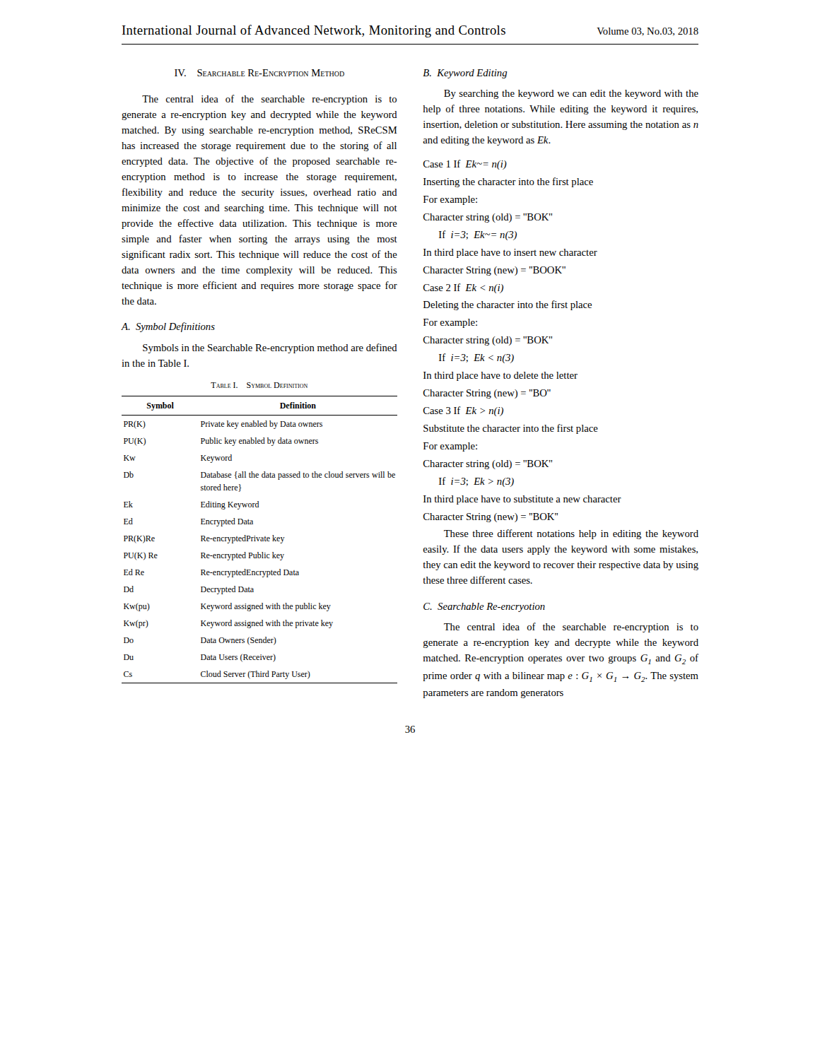International Journal of Advanced Network, Monitoring and Controls
Volume 03, No.03, 2018
IV. Searchable Re-Encryption Method
The central idea of the searchable re-encryption is to generate a re-encryption key and decrypted while the keyword matched. By using searchable re-encryption method, SReCSM has increased the storage requirement due to the storing of all encrypted data. The objective of the proposed searchable re-encryption method is to increase the storage requirement, flexibility and reduce the security issues, overhead ratio and minimize the cost and searching time. This technique will not provide the effective data utilization. This technique is more simple and faster when sorting the arrays using the most significant radix sort. This technique will reduce the cost of the data owners and the time complexity will be reduced. This technique is more efficient and requires more storage space for the data.
A. Symbol Definitions
Symbols in the Searchable Re-encryption method are defined in the in Table I.
Table I. Symbol Definition
| Symbol | Definition |
| --- | --- |
| PR(K) | Private key enabled by Data owners |
| PU(K) | Public key enabled by data owners |
| Kw | Keyword |
| Db | Database {all the data passed to the cloud servers will be stored here} |
| Ek | Editing Keyword |
| Ed | Encrypted Data |
| PR(K)Re | Re-encryptedPrivate key |
| PU(K) Re | Re-encrypted Public key |
| Ed Re | Re-encryptedEncrypted Data |
| Dd | Decrypted Data |
| Kw(pu) | Keyword assigned with the public key |
| Kw(pr) | Keyword assigned with the private key |
| Do | Data Owners (Sender) |
| Du | Data Users (Receiver) |
| Cs | Cloud Server (Third Party User) |
B. Keyword Editing
By searching the keyword we can edit the keyword with the help of three notations. While editing the keyword it requires, insertion, deletion or substitution. Here assuming the notation as n and editing the keyword as Ek.
Case 1 If Ek~= n(i)
Inserting the character into the first place
For example:
Character string (old) = ''BOK''
If i=3; Ek~= n(3)
In third place have to insert new character
Character String (new) = ''BOOK''
Case 2 If Ek < n(i)
Deleting the character into the first place
For example:
Character string (old) = ''BOK''
If i=3; Ek < n(3)
In third place have to delete the letter
Character String (new) = ''BO''
Case 3 If Ek > n(i)
Substitute the character into the first place
For example:
Character string (old) = ''BOK''
If i=3; Ek > n(3)
In third place have to substitute a new character
Character String (new) = ''BOK''
These three different notations help in editing the keyword easily. If the data users apply the keyword with some mistakes, they can edit the keyword to recover their respective data by using these three different cases.
C. Searchable Re-encryotion
The central idea of the searchable re-encryption is to generate a re-encryption key and decrypte while the keyword matched. Re-encryption operates over two groups G1 and G2 of prime order q with a bilinear map e : G1 × G1 → G2. The system parameters are random generators
36